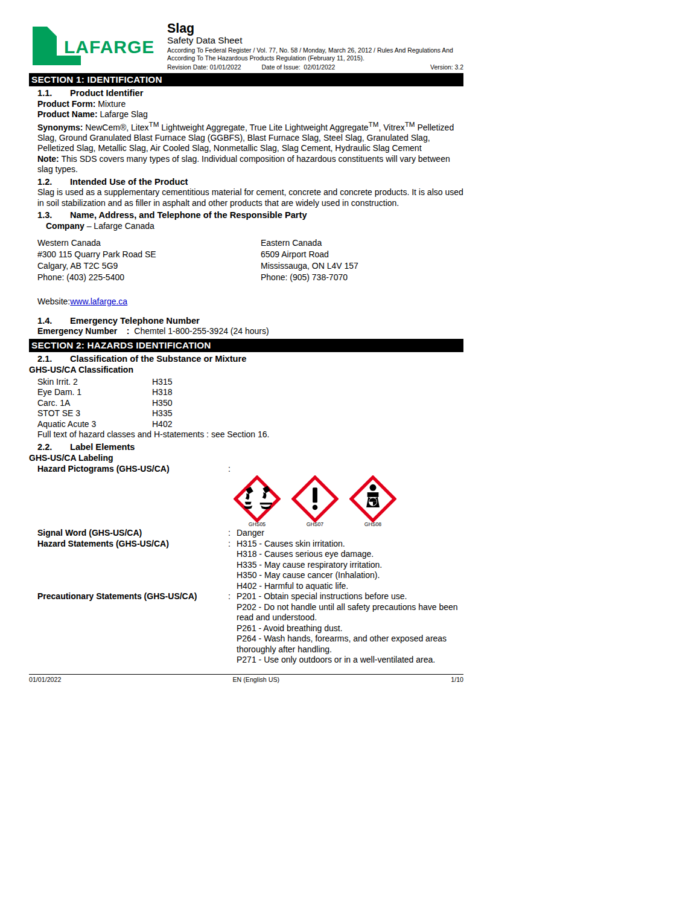LAFARGE
Slag
Safety Data Sheet
According To Federal Register / Vol. 77, No. 58 / Monday, March 26, 2012 / Rules And Regulations And According To The Hazardous Products Regulation (February 11, 2015).
Revision Date: 01/01/2022 Date of Issue: 02/01/2022 Version: 3.2
SECTION 1: IDENTIFICATION
1.1. Product Identifier
Product Form: Mixture
Product Name: Lafarge Slag
Synonyms: NewCem®, LitexTM Lightweight Aggregate, True Lite Lightweight AggregateTM, VitrexTM Pelletized Slag, Ground Granulated Blast Furnace Slag (GGBFS), Blast Furnace Slag, Steel Slag, Granulated Slag, Pelletized Slag, Metallic Slag, Air Cooled Slag, Nonmetallic Slag, Slag Cement, Hydraulic Slag Cement
Note: This SDS covers many types of slag. Individual composition of hazardous constituents will vary between slag types.
1.2. Intended Use of the Product
Slag is used as a supplementary cementitious material for cement, concrete and concrete products. It is also used in soil stabilization and as filler in asphalt and other products that are widely used in construction.
1.3. Name, Address, and Telephone of the Responsible Party
Company – Lafarge Canada
Western Canada
#300 115 Quarry Park Road SE
Calgary, AB T2C 5G9
Phone: (403) 225-5400
Eastern Canada
6509 Airport Road
Mississauga, ON L4V 157
Phone: (905) 738-7070
Website:www.lafarge.ca
1.4. Emergency Telephone Number
Emergency Number : Chemtel 1-800-255-3924 (24 hours)
SECTION 2: HAZARDS IDENTIFICATION
2.1. Classification of the Substance or Mixture
GHS-US/CA Classification
| Skin Irrit. 2 | H315 |
| Eye Dam. 1 | H318 |
| Carc. 1A | H350 |
| STOT SE 3 | H335 |
| Aquatic Acute 3 | H402 |
Full text of hazard classes and H-statements : see Section 16.
2.2. Label Elements
GHS-US/CA Labeling
Hazard Pictograms (GHS-US/CA)
:
GHS05
GHS07
GHS08
Signal Word (GHS-US/CA)
:
Danger
Hazard Statements (GHS-US/CA)
:
H315 - Causes skin irritation.
H318 - Causes serious eye damage.
H335 - May cause respiratory irritation.
H350 - May cause cancer (Inhalation).
H402 - Harmful to aquatic life.
Precautionary Statements (GHS-US/CA)
:
P201 - Obtain special instructions before use.
P202 - Do not handle until all safety precautions have been read and understood.
P261 - Avoid breathing dust.
P264 - Wash hands, forearms, and other exposed areas thoroughly after handling.
P271 - Use only outdoors or in a well-ventilated area.
01/01/2022
EN (English US)
1/10